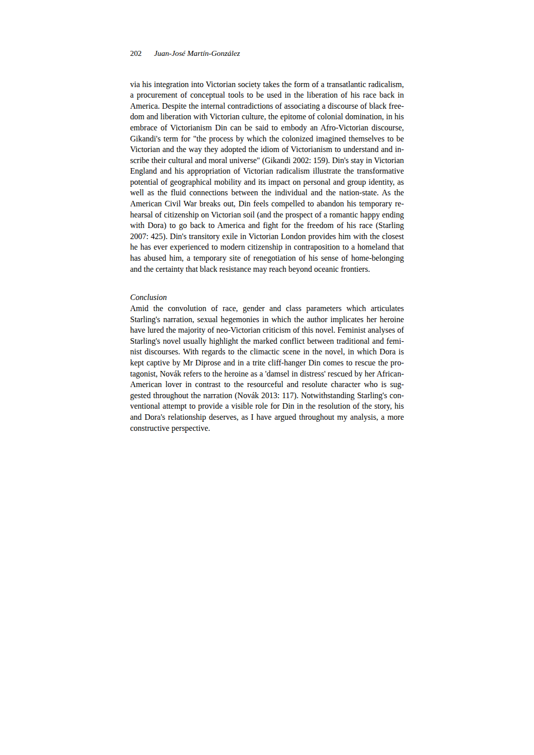202 Juan-José Martín-González
via his integration into Victorian society takes the form of a transatlantic radicalism, a procurement of conceptual tools to be used in the liberation of his race back in America. Despite the internal contradictions of associating a discourse of black freedom and liberation with Victorian culture, the epitome of colonial domination, in his embrace of Victorianism Din can be said to embody an Afro-Victorian discourse, Gikandi's term for "the process by which the colonized imagined themselves to be Victorian and the way they adopted the idiom of Victorianism to understand and inscribe their cultural and moral universe" (Gikandi 2002: 159). Din's stay in Victorian England and his appropriation of Victorian radicalism illustrate the transformative potential of geographical mobility and its impact on personal and group identity, as well as the fluid connections between the individual and the nation-state. As the American Civil War breaks out, Din feels compelled to abandon his temporary rehearsal of citizenship on Victorian soil (and the prospect of a romantic happy ending with Dora) to go back to America and fight for the freedom of his race (Starling 2007: 425). Din's transitory exile in Victorian London provides him with the closest he has ever experienced to modern citizenship in contraposition to a homeland that has abused him, a temporary site of renegotiation of his sense of home-belonging and the certainty that black resistance may reach beyond oceanic frontiers.
Conclusion
Amid the convolution of race, gender and class parameters which articulates Starling's narration, sexual hegemonies in which the author implicates her heroine have lured the majority of neo-Victorian criticism of this novel. Feminist analyses of Starling's novel usually highlight the marked conflict between traditional and feminist discourses. With regards to the climactic scene in the novel, in which Dora is kept captive by Mr Diprose and in a trite cliff-hanger Din comes to rescue the protagonist, Novák refers to the heroine as a 'damsel in distress' rescued by her African-American lover in contrast to the resourceful and resolute character who is suggested throughout the narration (Novák 2013: 117). Notwithstanding Starling's conventional attempt to provide a visible role for Din in the resolution of the story, his and Dora's relationship deserves, as I have argued throughout my analysis, a more constructive perspective.